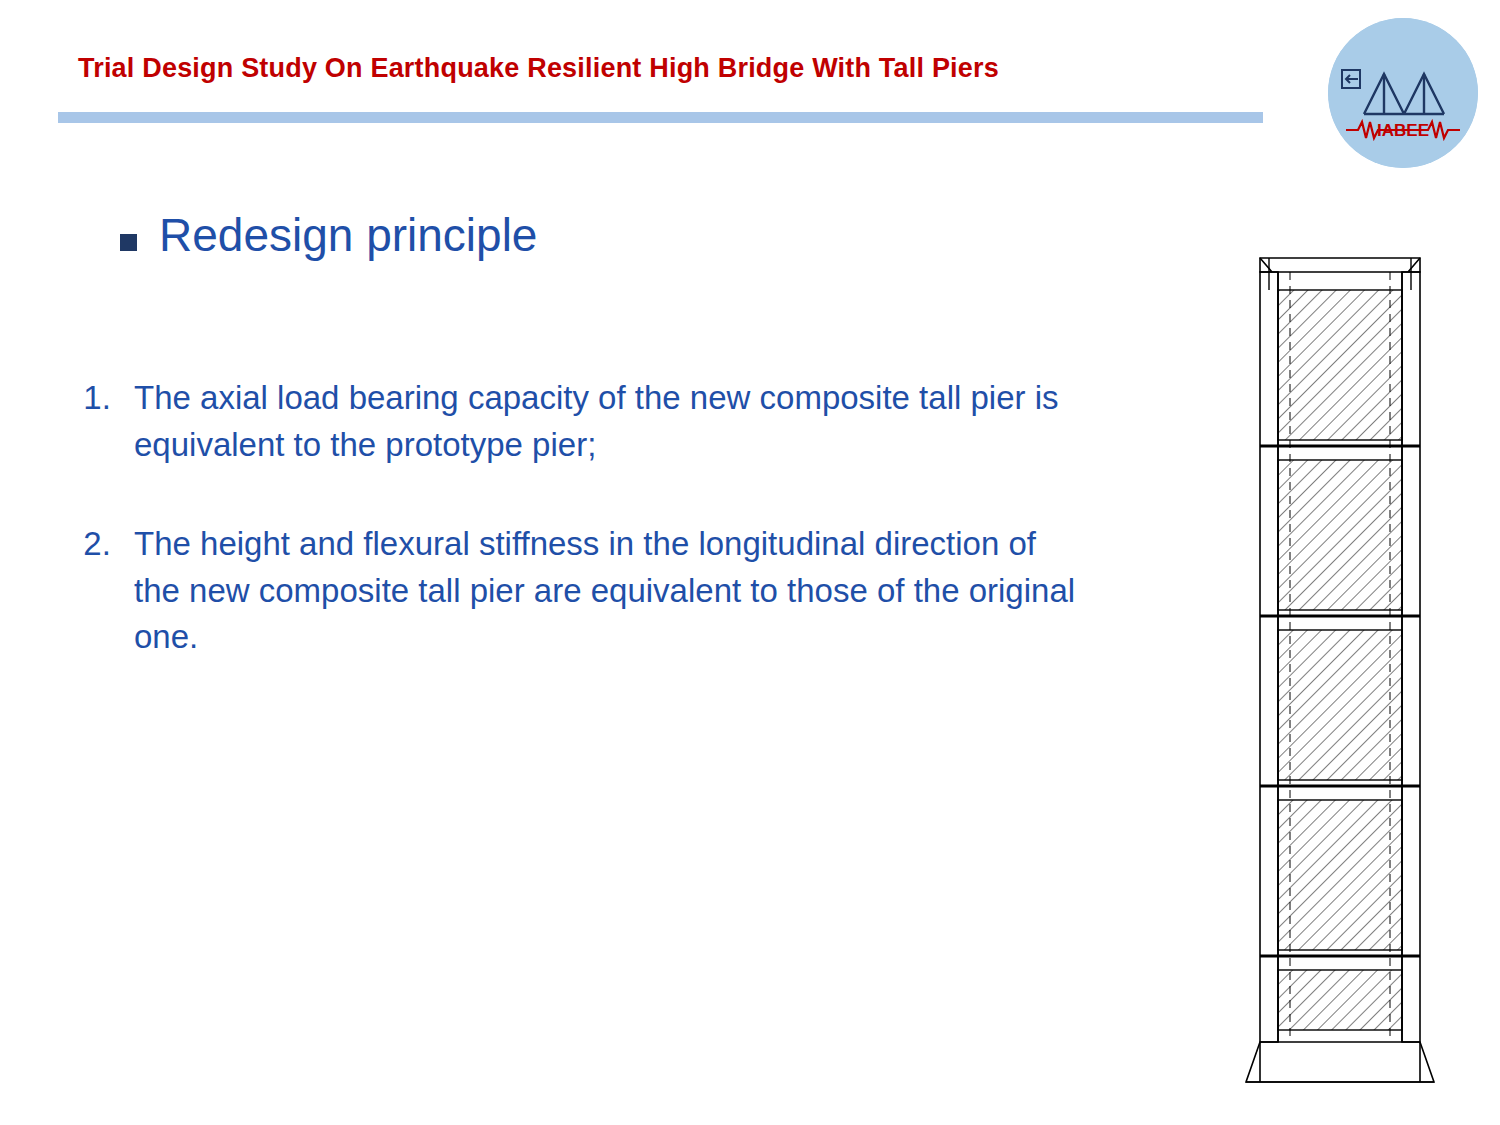Trial Design Study On Earthquake Resilient High Bridge With Tall Piers
IABEE
Redesign principle
The axial load bearing capacity of the new composite tall pier is equivalent to the prototype pier;
The height and flexural stiffness in the longitudinal direction of the new composite tall pier are equivalent to those of the original one.